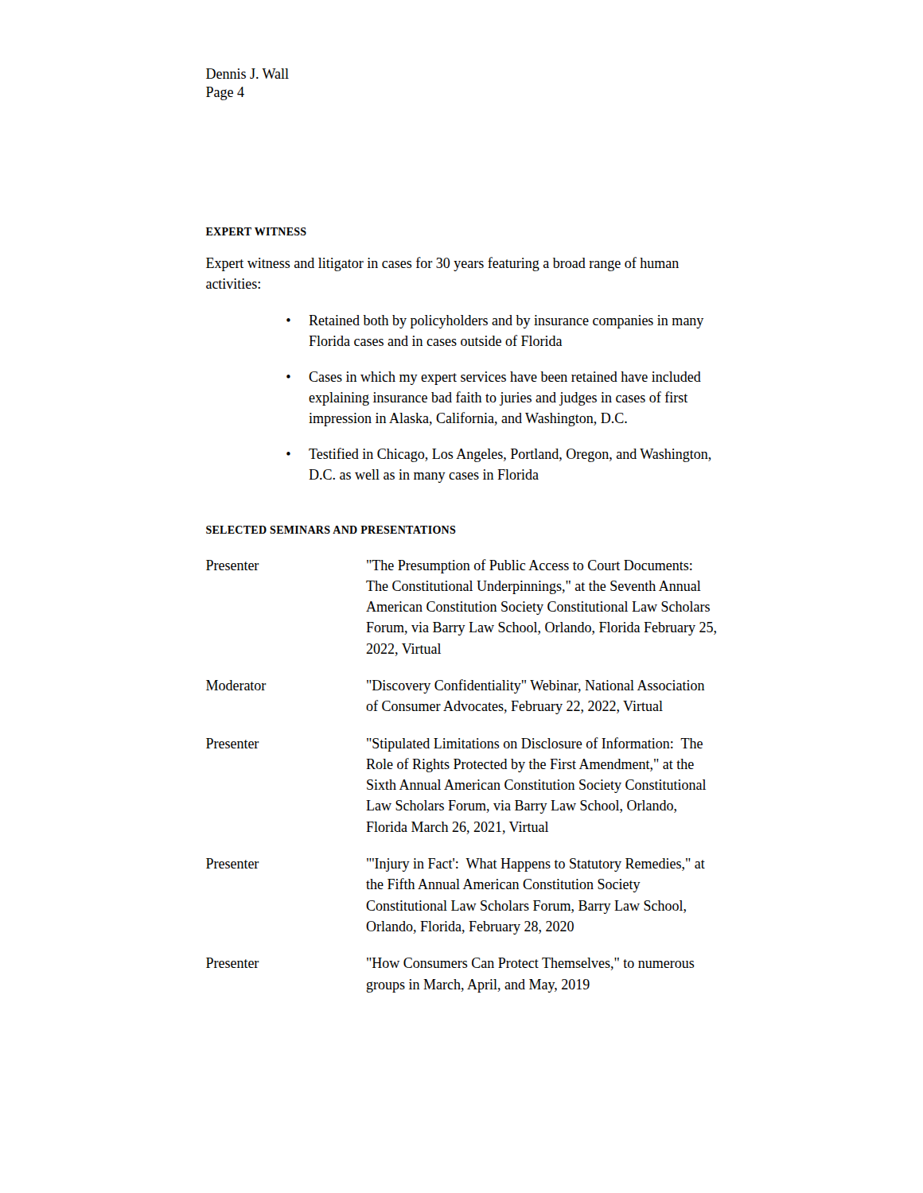Dennis J. Wall
Page 4
Expert Witness
Expert witness and litigator in cases for 30 years featuring a broad range of human activities:
Retained both by policyholders and by insurance companies in many Florida cases and in cases outside of Florida
Cases in which my expert services have been retained have included explaining insurance bad faith to juries and judges in cases of first impression in Alaska, California, and Washington, D.C.
Testified in Chicago, Los Angeles, Portland, Oregon, and Washington, D.C. as well as in many cases in Florida
Selected Seminars and Presentations
| Presenter | "The Presumption of Public Access to Court Documents: The Constitutional Underpinnings," at the Seventh Annual American Constitution Society Constitutional Law Scholars Forum, via Barry Law School, Orlando, Florida February 25, 2022, Virtual |
| Moderator | "Discovery Confidentiality" Webinar, National Association of Consumer Advocates, February 22, 2022, Virtual |
| Presenter | "Stipulated Limitations on Disclosure of Information: The Role of Rights Protected by the First Amendment," at the Sixth Annual American Constitution Society Constitutional Law Scholars Forum, via Barry Law School, Orlando, Florida March 26, 2021, Virtual |
| Presenter | "'Injury in Fact': What Happens to Statutory Remedies," at the Fifth Annual American Constitution Society Constitutional Law Scholars Forum, Barry Law School, Orlando, Florida, February 28, 2020 |
| Presenter | "How Consumers Can Protect Themselves," to numerous groups in March, April, and May, 2019 |